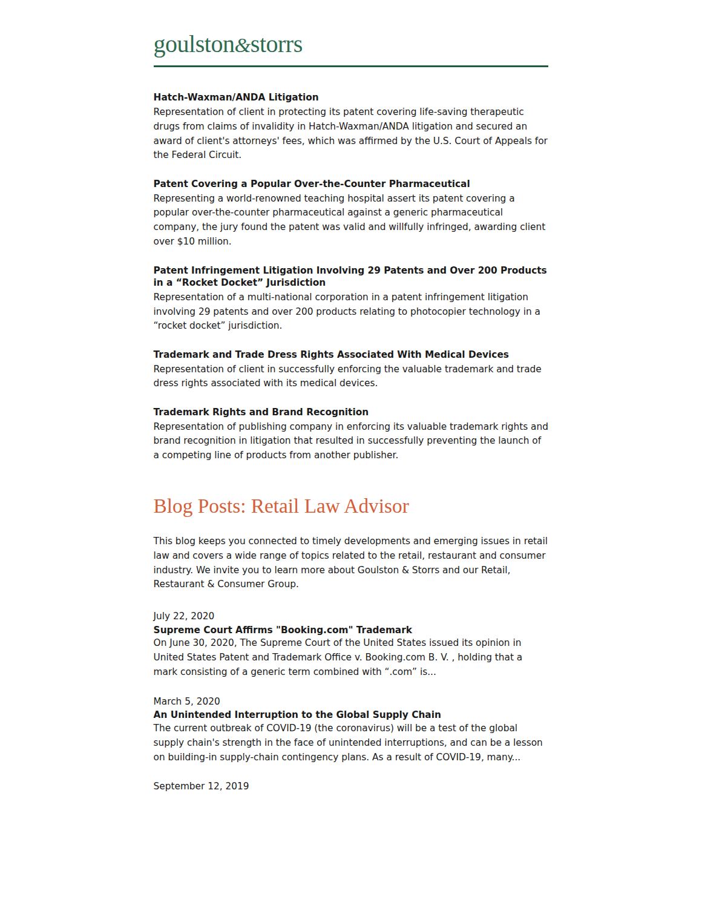goulston&storrs
Hatch-Waxman/ANDA Litigation
Representation of client in protecting its patent covering life-saving therapeutic drugs from claims of invalidity in Hatch-Waxman/ANDA litigation and secured an award of client's attorneys' fees, which was affirmed by the U.S. Court of Appeals for the Federal Circuit.
Patent Covering a Popular Over-the-Counter Pharmaceutical
Representing a world-renowned teaching hospital assert its patent covering a popular over-the-counter pharmaceutical against a generic pharmaceutical company, the jury found the patent was valid and willfully infringed, awarding client over $10 million.
Patent Infringement Litigation Involving 29 Patents and Over 200 Products in a “Rocket Docket” Jurisdiction
Representation of a multi-national corporation in a patent infringement litigation involving 29 patents and over 200 products relating to photocopier technology in a “rocket docket” jurisdiction.
Trademark and Trade Dress Rights Associated With Medical Devices
Representation of client in successfully enforcing the valuable trademark and trade dress rights associated with its medical devices.
Trademark Rights and Brand Recognition
Representation of publishing company in enforcing its valuable trademark rights and brand recognition in litigation that resulted in successfully preventing the launch of a competing line of products from another publisher.
Blog Posts: Retail Law Advisor
This blog keeps you connected to timely developments and emerging issues in retail law and covers a wide range of topics related to the retail, restaurant and consumer industry. We invite you to learn more about Goulston & Storrs and our Retail, Restaurant & Consumer Group.
July 22, 2020
Supreme Court Affirms "Booking.com" Trademark
On June 30, 2020, The Supreme Court of the United States issued its opinion in United States Patent and Trademark Office v. Booking.com B. V. , holding that a mark consisting of a generic term combined with “.com” is...
March 5, 2020
An Unintended Interruption to the Global Supply Chain
The current outbreak of COVID-19 (the coronavirus) will be a test of the global supply chain's strength in the face of unintended interruptions, and can be a lesson on building-in supply-chain contingency plans. As a result of COVID-19, many...
September 12, 2019